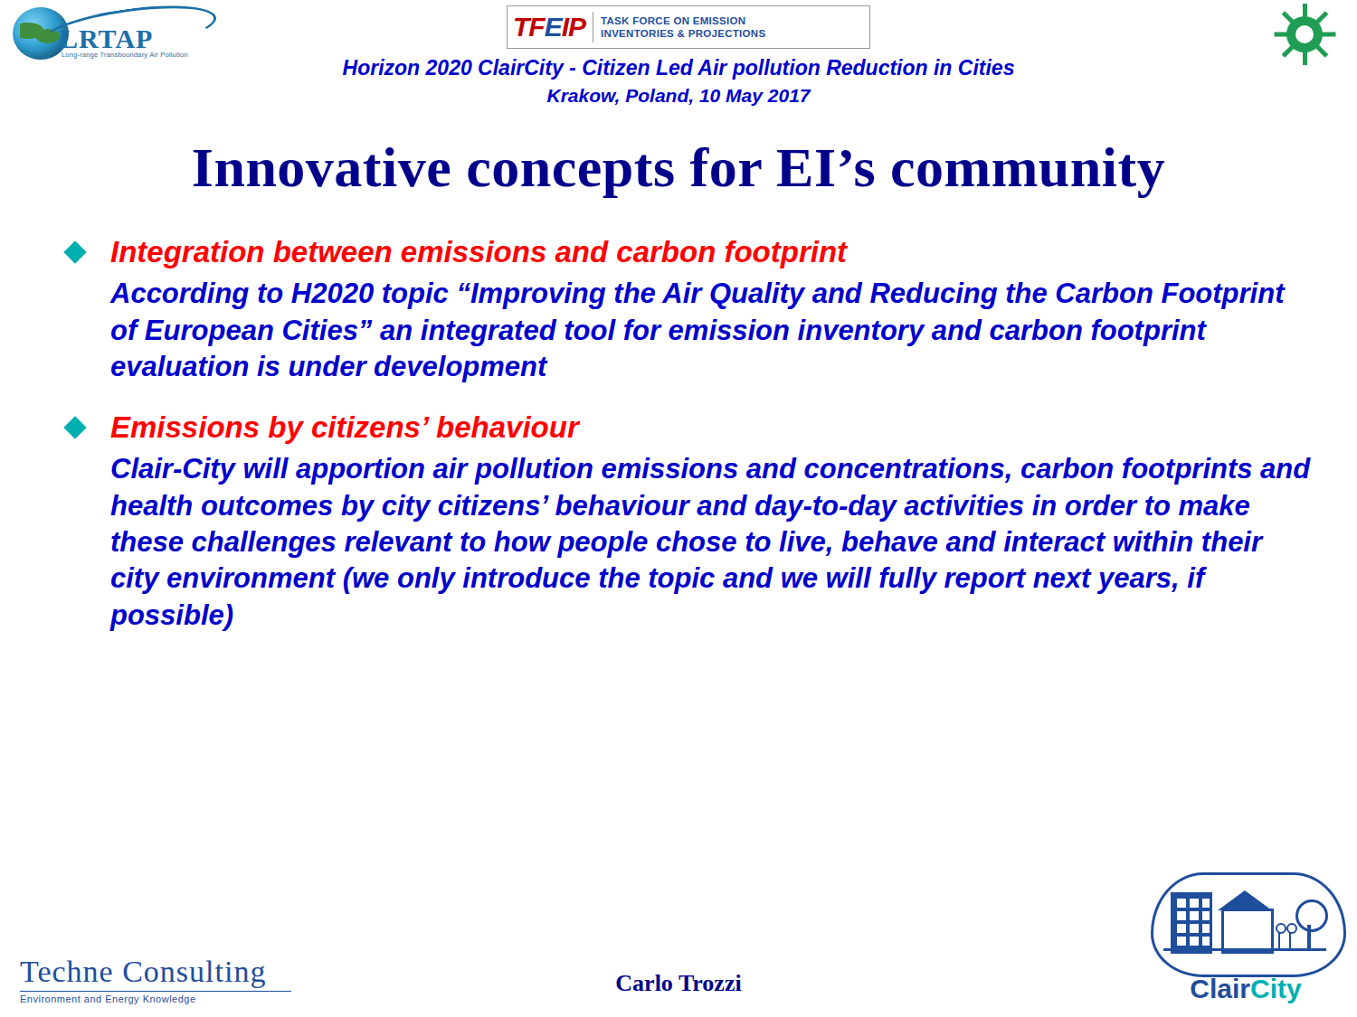LRTAP
Long-range Transboundary Air Pollution
TFEIP
TASK FORCE ON EMISSION
INVENTORIES & PROJECTIONS
Horizon 2020 ClairCity - Citizen Led Air pollution Reduction in Cities
Krakow, Poland, 10 May 2017
Innovative concepts for EI’s community
Integration between emissions and carbon footprint
According to H2020 topic “Improving the Air Quality and Reducing the Carbon Footprint of European Cities” an integrated tool for emission inventory and carbon footprint evaluation is under development
Emissions by citizens’ behaviour
Clair-City will apportion air pollution emissions and concentrations, carbon footprints and health outcomes by city citizens’ behaviour and day-to-day activities in order to make these challenges relevant to how people chose to live, behave and interact within their city environment (we only introduce the topic and we will fully report next years, if possible)
Techne Consulting
Environment and Energy Knowledge
Carlo Trozzi
ClairCity